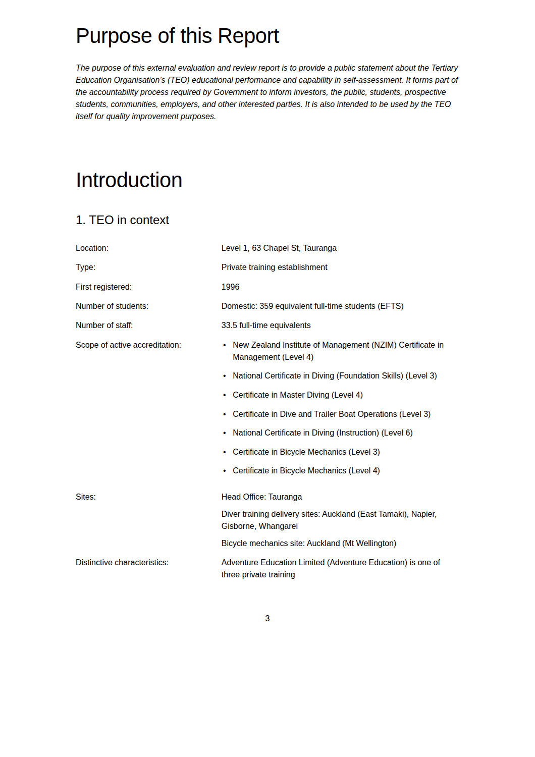Purpose of this Report
The purpose of this external evaluation and review report is to provide a public statement about the Tertiary Education Organisation’s (TEO) educational performance and capability in self-assessment. It forms part of the accountability process required by Government to inform investors, the public, students, prospective students, communities, employers, and other interested parties. It is also intended to be used by the TEO itself for quality improvement purposes.
Introduction
1. TEO in context
| Location: | Level 1, 63 Chapel St, Tauranga |
| Type: | Private training establishment |
| First registered: | 1996 |
| Number of students: | Domestic: 359 equivalent full-time students (EFTS) |
| Number of staff: | 33.5 full-time equivalents |
| Scope of active accreditation: | New Zealand Institute of Management (NZIM) Certificate in Management (Level 4) National Certificate in Diving (Foundation Skills) (Level 3) Certificate in Master Diving (Level 4) Certificate in Dive and Trailer Boat Operations (Level 3) National Certificate in Diving (Instruction) (Level 6) Certificate in Bicycle Mechanics (Level 3) Certificate in Bicycle Mechanics (Level 4) |
| Sites: | Head Office: Tauranga Diver training delivery sites: Auckland (East Tamaki), Napier, Gisborne, Whangarei Bicycle mechanics site: Auckland (Mt Wellington) |
| Distinctive characteristics: | Adventure Education Limited (Adventure Education) is one of three private training |
3